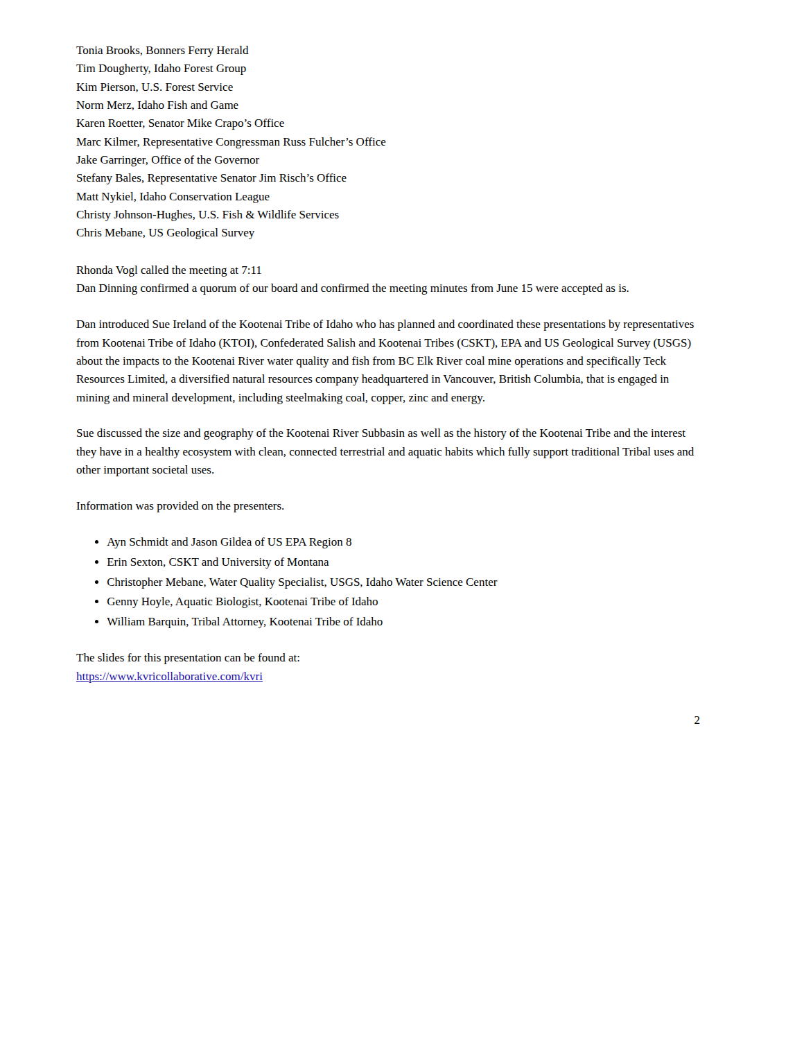Tonia Brooks, Bonners Ferry Herald
Tim Dougherty, Idaho Forest Group
Kim Pierson, U.S. Forest Service
Norm Merz, Idaho Fish and Game
Karen Roetter, Senator Mike Crapo’s Office
Marc Kilmer, Representative Congressman Russ Fulcher’s Office
Jake Garringer, Office of the Governor
Stefany Bales, Representative Senator Jim Risch’s Office
Matt Nykiel, Idaho Conservation League
Christy Johnson-Hughes, U.S. Fish & Wildlife Services
Chris Mebane, US Geological Survey
Rhonda Vogl called the meeting at 7:11
Dan Dinning confirmed a quorum of our board and confirmed the meeting minutes from June 15 were accepted as is.
Dan introduced Sue Ireland of the Kootenai Tribe of Idaho who has planned and coordinated these presentations by representatives from Kootenai Tribe of Idaho (KTOI), Confederated Salish and Kootenai Tribes (CSKT), EPA and US Geological Survey (USGS) about the impacts to the Kootenai River water quality and fish from BC Elk River coal mine operations and specifically Teck Resources Limited, a diversified natural resources company headquartered in Vancouver, British Columbia, that is engaged in mining and mineral development, including steelmaking coal, copper, zinc and energy.
Sue discussed the size and geography of the Kootenai River Subbasin as well as the history of the Kootenai Tribe and the interest they have in a healthy ecosystem with clean, connected terrestrial and aquatic habits which fully support traditional Tribal uses and other important societal uses.
Information was provided on the presenters.
Ayn Schmidt and Jason Gildea of US EPA Region 8
Erin Sexton, CSKT and University of Montana
Christopher Mebane, Water Quality Specialist, USGS, Idaho Water Science Center
Genny Hoyle, Aquatic Biologist, Kootenai Tribe of Idaho
William Barquin, Tribal Attorney, Kootenai Tribe of Idaho
The slides for this presentation can be found at:
https://www.kvricollaborative.com/kvri
2